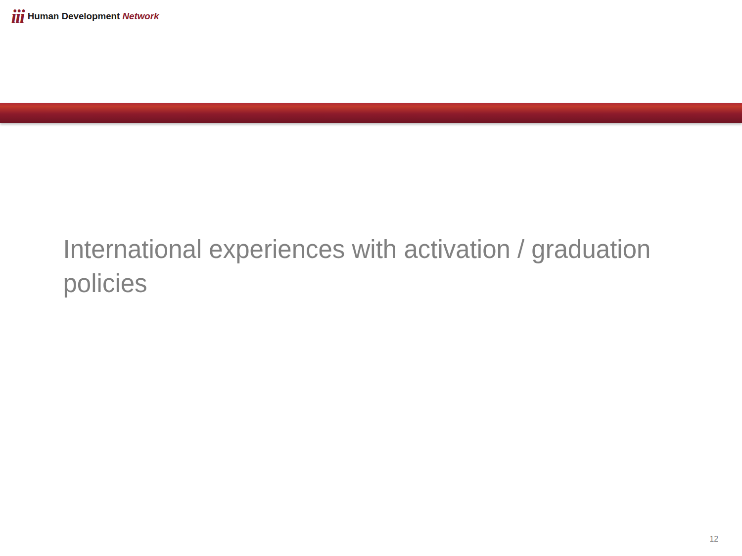iii Human Development Network
International experiences with activation / graduation policies
12